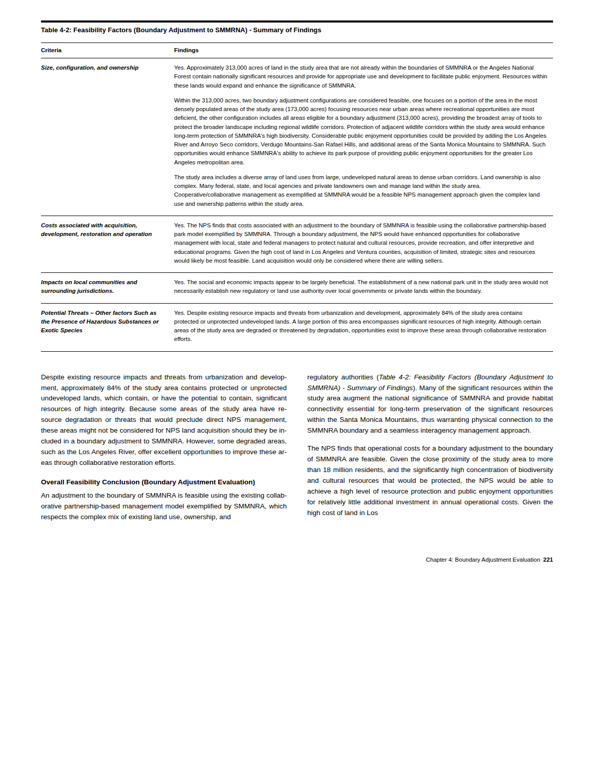Table 4-2: Feasibility Factors (Boundary Adjustment to SMMRNA) - Summary of Findings
| Criteria | Findings |
| --- | --- |
| Size, configuration, and ownership | Yes. Approximately 313,000 acres of land in the study area that are not already within the boundaries of SMMNRA or the Angeles National Forest contain nationally significant resources and provide for appropriate use and development to facilitate public enjoyment. Resources within these lands would expand and enhance the significance of SMMNRA. Within the 313,000 acres, two boundary adjustment configurations are considered feasible, one focuses on a portion of the area in the most densely populated areas of the study area (173,000 acres) focusing resources near urban areas where recreational opportunities are most deficient, the other configuration includes all areas eligible for a boundary adjustment (313,000 acres), providing the broadest array of tools to protect the broader landscape including regional wildlife corridors. Protection of adjacent wildlife corridors within the study area would enhance long-term protection of SMMNRA's high biodiversity. Considerable public enjoyment opportunities could be provided by adding the Los Angeles River and Arroyo Seco corridors, Verdugo Mountains-San Rafael Hills, and additional areas of the Santa Monica Mountains to SMMNRA. Such opportunities would enhance SMMNRA's ability to achieve its park purpose of providing public enjoyment opportunities for the greater Los Angeles metropolitan area. The study area includes a diverse array of land uses from large, undeveloped natural areas to dense urban corridors. Land ownership is also complex. Many federal, state, and local agencies and private landowners own and manage land within the study area. Cooperative/collaborative management as exemplified at SMMNRA would be a feasible NPS management approach given the complex land use and ownership patterns within the study area. |
| Costs associated with acquisition, development, restoration and operation | Yes. The NPS finds that costs associated with an adjustment to the boundary of SMMNRA is feasible using the collaborative partnership-based park model exemplified by SMMNRA. Through a boundary adjustment, the NPS would have enhanced opportunities for collaborative management with local, state and federal managers to protect natural and cultural resources, provide recreation, and offer interpretive and educational programs. Given the high cost of land in Los Angeles and Ventura counties, acquisition of limited, strategic sites and resources would likely be most feasible. Land acquisition would only be considered where there are willing sellers. |
| Impacts on local communities and surrounding jurisdictions. | Yes. The social and economic impacts appear to be largely beneficial. The establishment of a new national park unit in the study area would not necessarily establish new regulatory or land use authority over local governments or private lands within the boundary. |
| Potential Threats – Other factors Such as the Presence of Hazardous Substances or Exotic Species | Yes. Despite existing resource impacts and threats from urbanization and development, approximately 84% of the study area contains protected or unprotected undeveloped lands. A large portion of this area encompasses significant resources of high integrity. Although certain areas of the study area are degraded or threatened by degradation, opportunities exist to improve these areas through collaborative restoration efforts. |
Despite existing resource impacts and threats from urbanization and development, approximately 84% of the study area contains protected or unprotected undeveloped lands, which contain, or have the potential to contain, significant resources of high integrity. Because some areas of the study area have resource degradation or threats that would preclude direct NPS management, these areas might not be considered for NPS land acquisition should they be included in a boundary adjustment to SMMNRA. However, some degraded areas, such as the Los Angeles River, offer excellent opportunities to improve these areas through collaborative restoration efforts.
Overall Feasibility Conclusion (Boundary Adjustment Evaluation)
An adjustment to the boundary of SMMNRA is feasible using the existing collaborative partnership-based management model exemplified by SMMNRA, which respects the complex mix of existing land use, ownership, and
regulatory authorities (Table 4-2: Feasibility Factors (Boundary Adjustment to SMMRNA) - Summary of Findings). Many of the significant resources within the study area augment the national significance of SMMNRA and provide habitat connectivity essential for long-term preservation of the significant resources within the Santa Monica Mountains, thus warranting physical connection to the SMMNRA boundary and a seamless interagency management approach.
The NPS finds that operational costs for a boundary adjustment to the boundary of SMMNRA are feasible. Given the close proximity of the study area to more than 18 million residents, and the significantly high concentration of biodiversity and cultural resources that would be protected, the NPS would be able to achieve a high level of resource protection and public enjoyment opportunities for relatively little additional investment in annual operational costs. Given the high cost of land in Los
Chapter 4: Boundary Adjustment Evaluation221